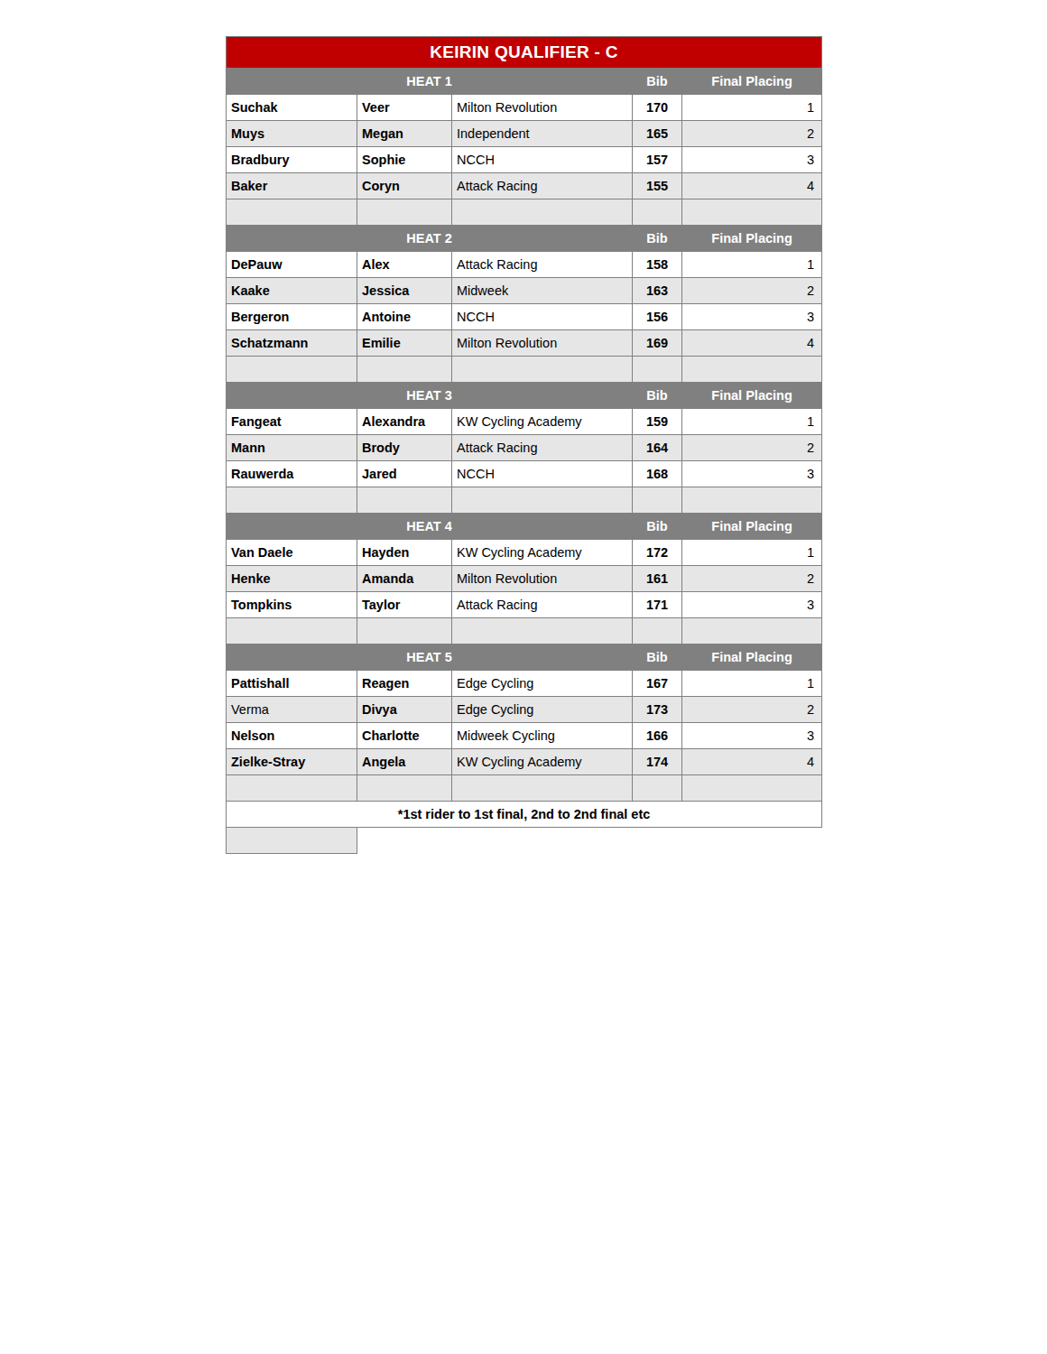| KEIRIN QUALIFIER - C |
| HEAT 1 | Bib | Final Placing |
| Suchak | Veer | Milton Revolution | 170 | 1 |
| Muys | Megan | Independent | 165 | 2 |
| Bradbury | Sophie | NCCH | 157 | 3 |
| Baker | Coryn | Attack Racing | 155 | 4 |
| HEAT 2 | Bib | Final Placing |
| DePauw | Alex | Attack Racing | 158 | 1 |
| Kaake | Jessica | Midweek | 163 | 2 |
| Bergeron | Antoine | NCCH | 156 | 3 |
| Schatzmann | Emilie | Milton Revolution | 169 | 4 |
| HEAT 3 | Bib | Final Placing |
| Fangeat | Alexandra | KW Cycling Academy | 159 | 1 |
| Mann | Brody | Attack Racing | 164 | 2 |
| Rauwerda | Jared | NCCH | 168 | 3 |
| HEAT 4 | Bib | Final Placing |
| Van Daele | Hayden | KW Cycling Academy | 172 | 1 |
| Henke | Amanda | Milton Revolution | 161 | 2 |
| Tompkins | Taylor | Attack Racing | 171 | 3 |
| HEAT 5 | Bib | Final Placing |
| Pattishall | Reagen | Edge Cycling | 167 | 1 |
| Verma | Divya | Edge Cycling | 173 | 2 |
| Nelson | Charlotte | Midweek Cycling | 166 | 3 |
| Zielke-Stray | Angela | KW Cycling Academy | 174 | 4 |
| *1st rider to 1st final, 2nd to 2nd final etc |